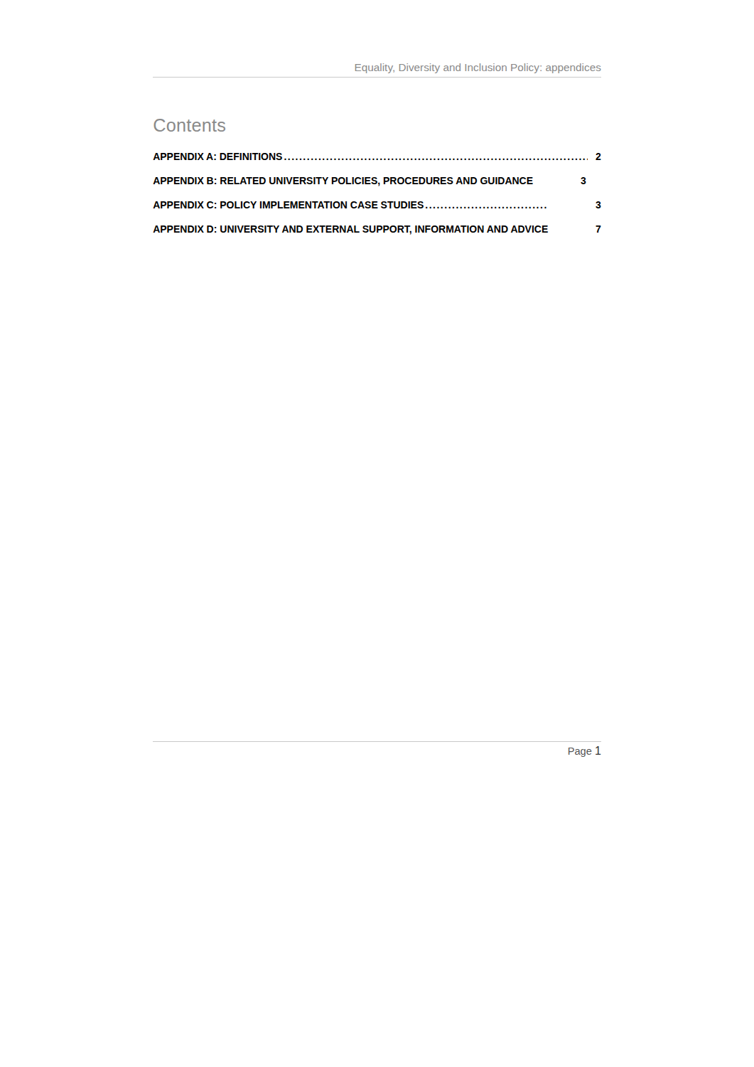Equality, Diversity and Inclusion Policy: appendices
Contents
APPENDIX A: DEFINITIONS ..................................................................................... 2
APPENDIX B: RELATED UNIVERSITY POLICIES, PROCEDURES AND GUIDANCE 3
APPENDIX C: POLICY IMPLEMENTATION CASE STUDIES ................................ 3
APPENDIX D: UNIVERSITY AND EXTERNAL SUPPORT, INFORMATION AND ADVICE 7
Page 1